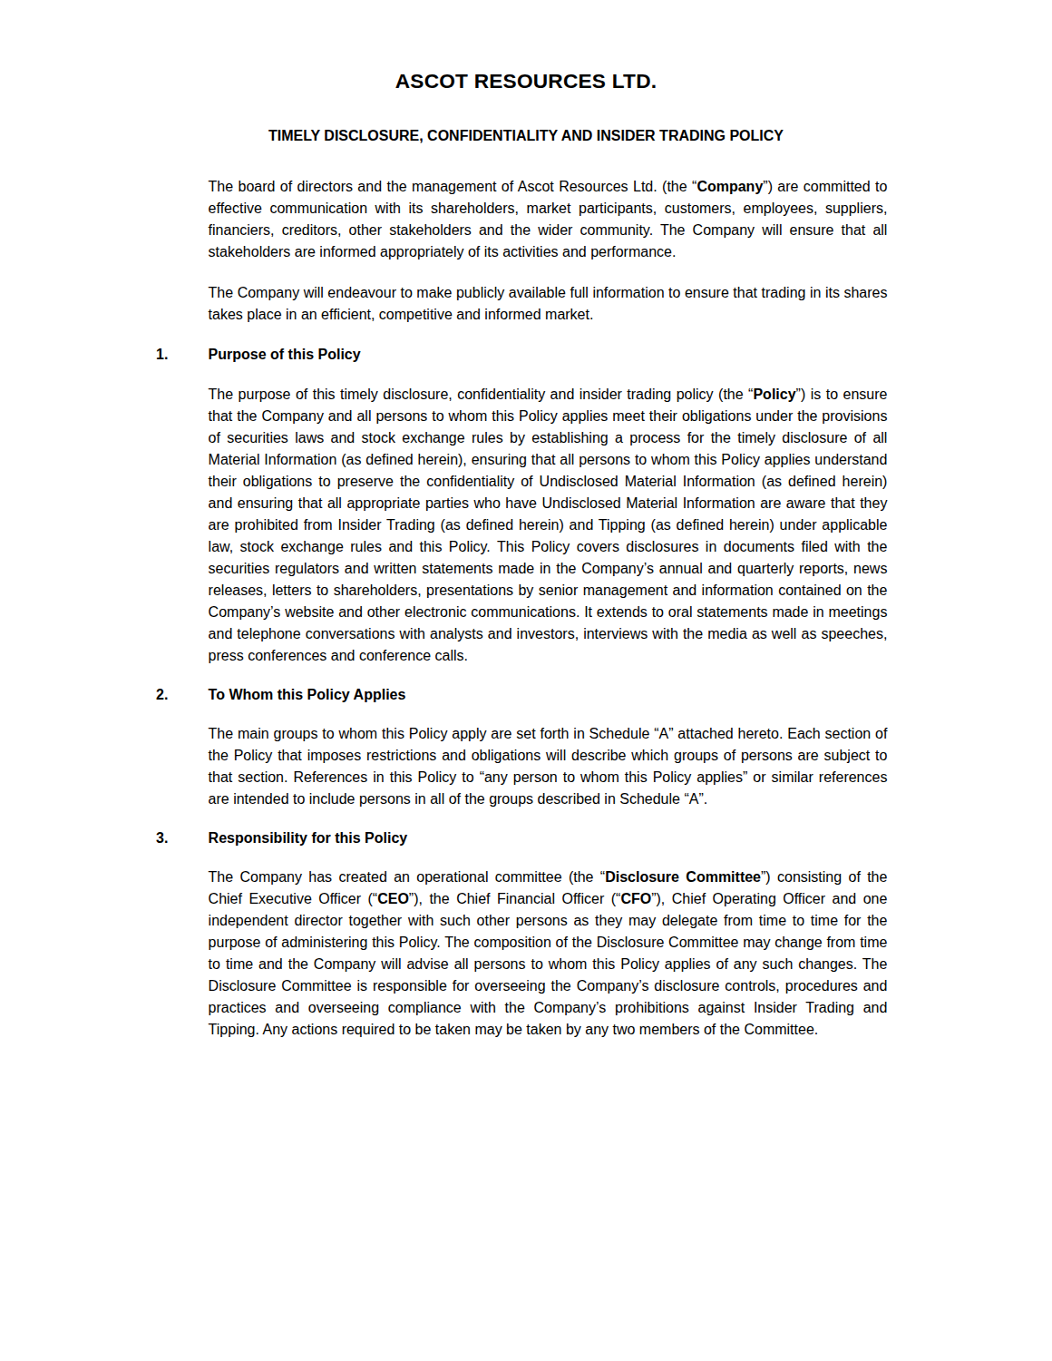ASCOT RESOURCES LTD.
TIMELY DISCLOSURE, CONFIDENTIALITY AND INSIDER TRADING POLICY
The board of directors and the management of Ascot Resources Ltd. (the “Company”) are committed to effective communication with its shareholders, market participants, customers, employees, suppliers, financiers, creditors, other stakeholders and the wider community. The Company will ensure that all stakeholders are informed appropriately of its activities and performance.
The Company will endeavour to make publicly available full information to ensure that trading in its shares takes place in an efficient, competitive and informed market.
1.
Purpose of this Policy
The purpose of this timely disclosure, confidentiality and insider trading policy (the “Policy”) is to ensure that the Company and all persons to whom this Policy applies meet their obligations under the provisions of securities laws and stock exchange rules by establishing a process for the timely disclosure of all Material Information (as defined herein), ensuring that all persons to whom this Policy applies understand their obligations to preserve the confidentiality of Undisclosed Material Information (as defined herein) and ensuring that all appropriate parties who have Undisclosed Material Information are aware that they are prohibited from Insider Trading (as defined herein) and Tipping (as defined herein) under applicable law, stock exchange rules and this Policy. This Policy covers disclosures in documents filed with the securities regulators and written statements made in the Company’s annual and quarterly reports, news releases, letters to shareholders, presentations by senior management and information contained on the Company’s website and other electronic communications. It extends to oral statements made in meetings and telephone conversations with analysts and investors, interviews with the media as well as speeches, press conferences and conference calls.
2.
To Whom this Policy Applies
The main groups to whom this Policy apply are set forth in Schedule “A” attached hereto. Each section of the Policy that imposes restrictions and obligations will describe which groups of persons are subject to that section. References in this Policy to “any person to whom this Policy applies” or similar references are intended to include persons in all of the groups described in Schedule “A”.
3.
Responsibility for this Policy
The Company has created an operational committee (the “Disclosure Committee”) consisting of the Chief Executive Officer (“CEO”), the Chief Financial Officer (“CFO”), Chief Operating Officer and one independent director together with such other persons as they may delegate from time to time for the purpose of administering this Policy. The composition of the Disclosure Committee may change from time to time and the Company will advise all persons to whom this Policy applies of any such changes. The Disclosure Committee is responsible for overseeing the Company’s disclosure controls, procedures and practices and overseeing compliance with the Company’s prohibitions against Insider Trading and Tipping. Any actions required to be taken may be taken by any two members of the Committee.